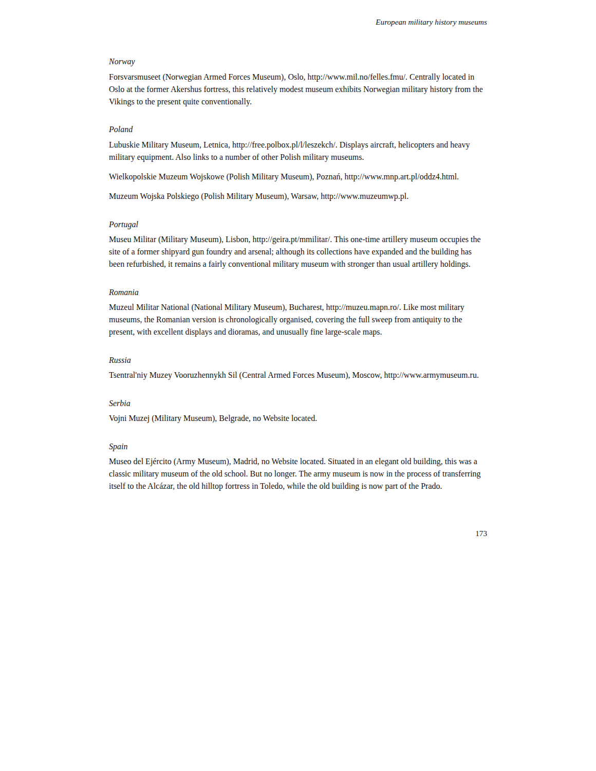European military history museums
Norway
Forsvarsmuseet (Norwegian Armed Forces Museum), Oslo, http://www.mil.no/felles.fmu/. Centrally located in Oslo at the former Akershus fortress, this relatively modest museum exhibits Norwegian military history from the Vikings to the present quite conventionally.
Poland
Lubuskie Military Museum, Letnica, http://free.polbox.pl/l/leszekch/. Displays aircraft, helicopters and heavy military equipment. Also links to a number of other Polish military museums.
Wielkopolskie Muzeum Wojskowe (Polish Military Museum), Poznań, http://www.mnp.art.pl/oddz4.html.
Muzeum Wojska Polskiego (Polish Military Museum), Warsaw, http://www.muzeumwp.pl.
Portugal
Museu Militar (Military Museum), Lisbon, http://geira.pt/mmilitar/. This one-time artillery museum occupies the site of a former shipyard gun foundry and arsenal; although its collections have expanded and the building has been refurbished, it remains a fairly conventional military museum with stronger than usual artillery holdings.
Romania
Muzeul Militar National (National Military Museum), Bucharest, http://muzeu.mapn.ro/. Like most military museums, the Romanian version is chronologically organised, covering the full sweep from antiquity to the present, with excellent displays and dioramas, and unusually fine large-scale maps.
Russia
Tsentral'niy Muzey Vooruzhennykh Sil (Central Armed Forces Museum), Moscow, http://www.armymuseum.ru.
Serbia
Vojni Muzej (Military Museum), Belgrade, no Website located.
Spain
Museo del Ejército (Army Museum), Madrid, no Website located. Situated in an elegant old building, this was a classic military museum of the old school. But no longer. The army museum is now in the process of transferring itself to the Alcázar, the old hilltop fortress in Toledo, while the old building is now part of the Prado.
173